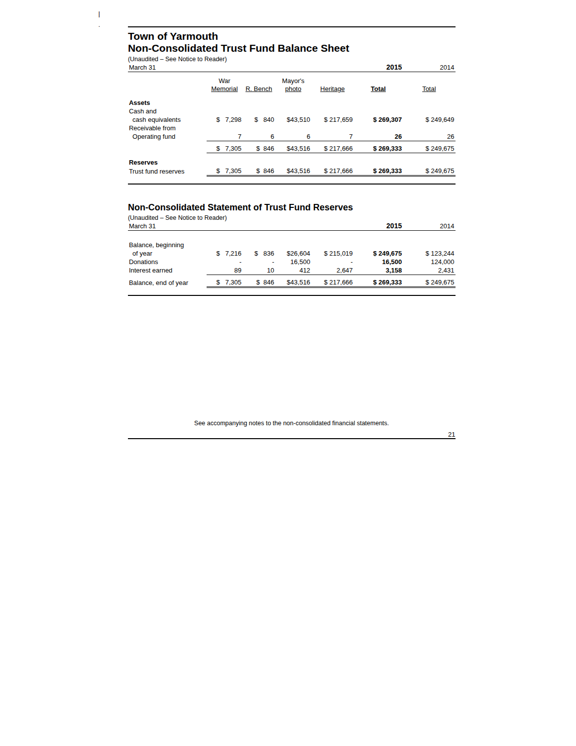|
.
Town of YarmouthNon-Consolidated Trust Fund Balance Sheet
(Unaudited – See Notice to Reader)
| March 31 | | | | | 2015 | 2014 |
| | War | | Mayor's | | | |
| | Memorial | R. Bench | photo | Heritage | Total | Total |
| Assets | |
| Cash and | |
| cash equivalents | $ 7,298 | $ 840 | $43,510 | $ 217,659 | $ 269,307 | $ 249,649 |
| Receivable from | |
| Operating fund | 7 | 6 | 6 | 7 | 26 | 26 |
| | $ 7,305 | $ 846 | $43,516 | $ 217,666 | $ 269,333 | $ 249,675 |
| Reserves | |
| Trust fund reserves | $ 7,305 | $ 846 | $43,516 | $ 217,666 | $ 269,333 | $ 249,675 |
Non-Consolidated Statement of Trust Fund Reserves
(Unaudited – See Notice to Reader)
| March 31 | | | | | 2015 | 2014 |
| Balance, beginning | |
| of year | $ 7,216 | $ 836 | $26,604 | $ 215,019 | $ 249,675 | $ 123,244 |
| Donations | - | - | 16,500 | - | 16,500 | 124,000 |
| Interest earned | 89 | 10 | 412 | 2,647 | 3,158 | 2,431 |
| Balance, end of year | $ 7,305 | $ 846 | $43,516 | $ 217,666 | $ 269,333 | $ 249,675 |
See accompanying notes to the non-consolidated financial statements.
21